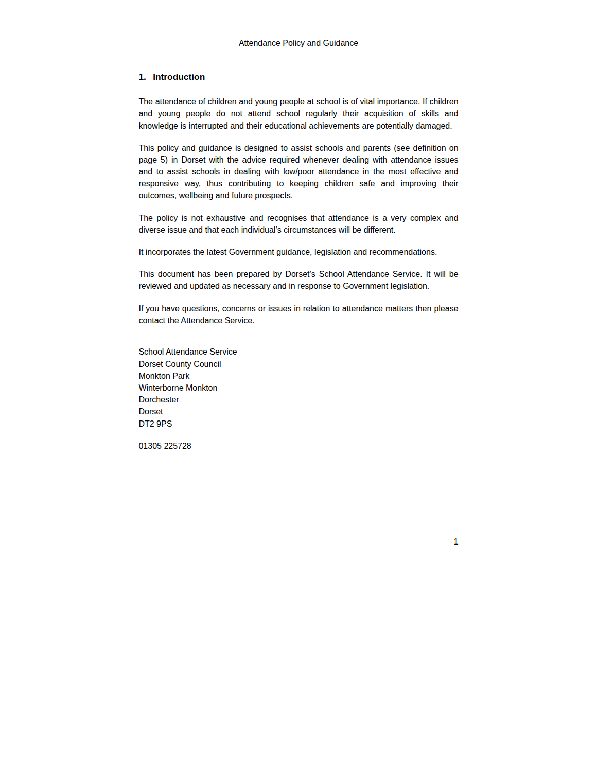Attendance Policy and Guidance
1. Introduction
The attendance of children and young people at school is of vital importance. If children and young people do not attend school regularly their acquisition of skills and knowledge is interrupted and their educational achievements are potentially damaged.
This policy and guidance is designed to assist schools and parents (see definition on page 5) in Dorset with the advice required whenever dealing with attendance issues and to assist schools in dealing with low/poor attendance in the most effective and responsive way, thus contributing to keeping children safe and improving their outcomes, wellbeing and future prospects.
The policy is not exhaustive and recognises that attendance is a very complex and diverse issue and that each individual’s circumstances will be different.
It incorporates the latest Government guidance, legislation and recommendations.
This document has been prepared by Dorset’s School Attendance Service. It will be reviewed and updated as necessary and in response to Government legislation.
If you have questions, concerns or issues in relation to attendance matters then please contact the Attendance Service.
School Attendance Service
Dorset County Council
Monkton Park
Winterborne Monkton
Dorchester
Dorset
DT2 9PS 01305 225728
1